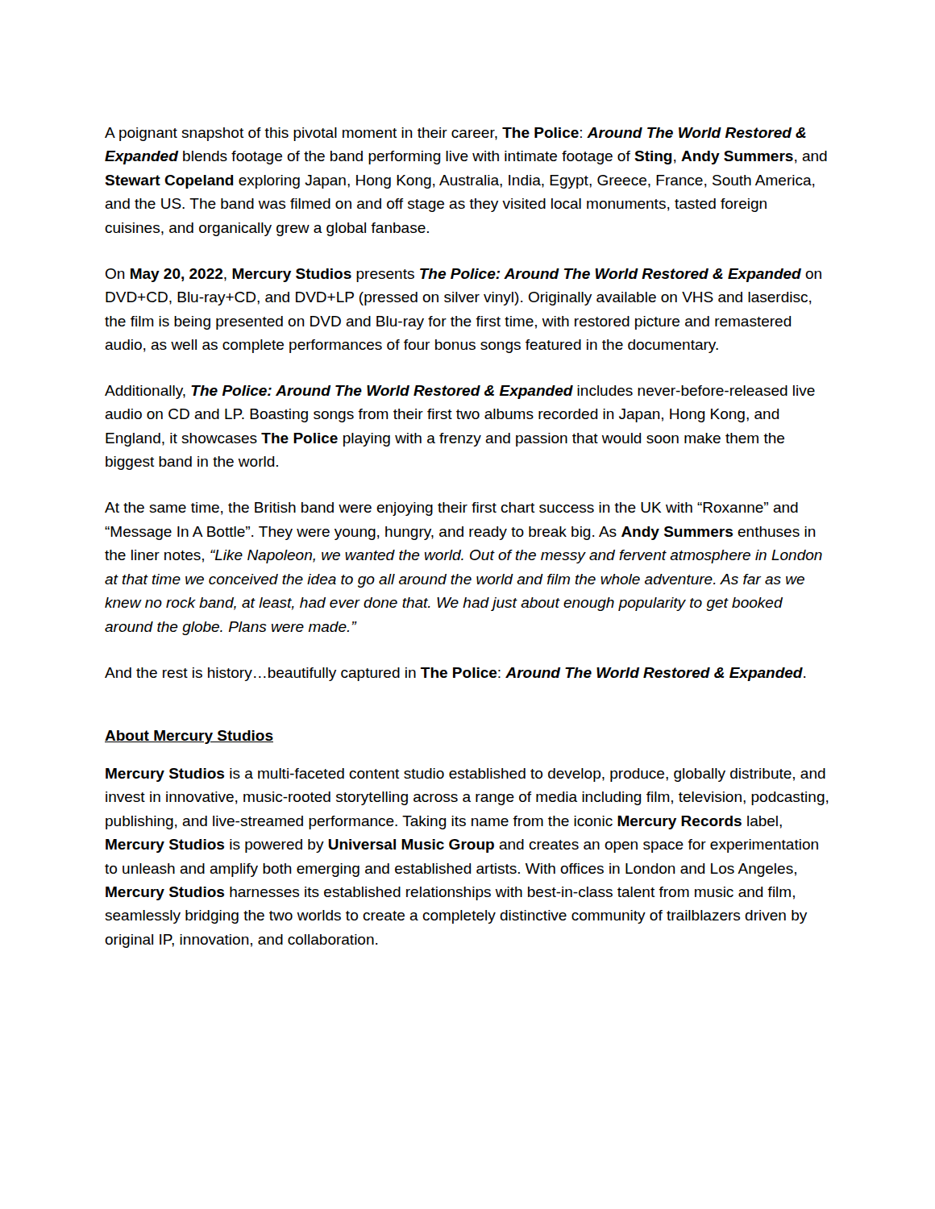A poignant snapshot of this pivotal moment in their career, The Police: Around The World Restored & Expanded blends footage of the band performing live with intimate footage of Sting, Andy Summers, and Stewart Copeland exploring Japan, Hong Kong, Australia, India, Egypt, Greece, France, South America, and the US. The band was filmed on and off stage as they visited local monuments, tasted foreign cuisines, and organically grew a global fanbase.
On May 20, 2022, Mercury Studios presents The Police: Around The World Restored & Expanded on DVD+CD, Blu-ray+CD, and DVD+LP (pressed on silver vinyl). Originally available on VHS and laserdisc, the film is being presented on DVD and Blu-ray for the first time, with restored picture and remastered audio, as well as complete performances of four bonus songs featured in the documentary.
Additionally, The Police: Around The World Restored & Expanded includes never-before-released live audio on CD and LP. Boasting songs from their first two albums recorded in Japan, Hong Kong, and England, it showcases The Police playing with a frenzy and passion that would soon make them the biggest band in the world.
At the same time, the British band were enjoying their first chart success in the UK with “Roxanne” and “Message In A Bottle”. They were young, hungry, and ready to break big. As Andy Summers enthuses in the liner notes, “Like Napoleon, we wanted the world. Out of the messy and fervent atmosphere in London at that time we conceived the idea to go all around the world and film the whole adventure. As far as we knew no rock band, at least, had ever done that. We had just about enough popularity to get booked around the globe. Plans were made.”
And the rest is history…beautifully captured in The Police: Around The World Restored & Expanded.
About Mercury Studios
Mercury Studios is a multi-faceted content studio established to develop, produce, globally distribute, and invest in innovative, music-rooted storytelling across a range of media including film, television, podcasting, publishing, and live-streamed performance. Taking its name from the iconic Mercury Records label, Mercury Studios is powered by Universal Music Group and creates an open space for experimentation to unleash and amplify both emerging and established artists. With offices in London and Los Angeles, Mercury Studios harnesses its established relationships with best-in-class talent from music and film, seamlessly bridging the two worlds to create a completely distinctive community of trailblazers driven by original IP, innovation, and collaboration.